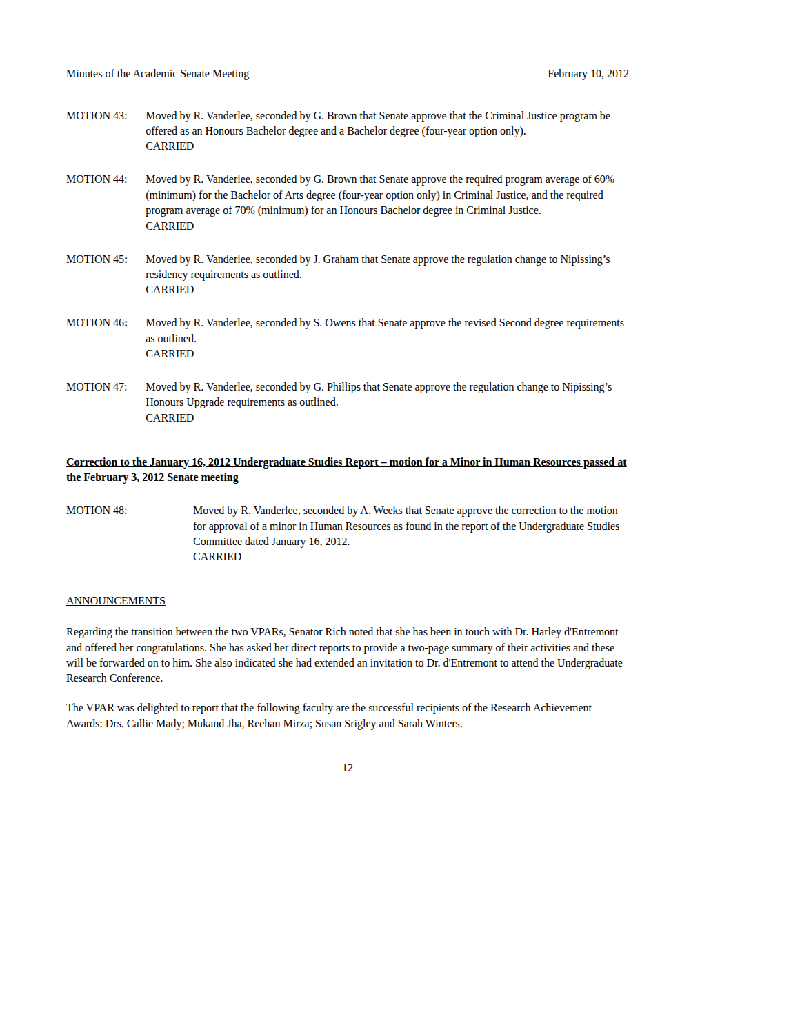Minutes of the Academic Senate Meeting
February 10, 2012
MOTION 43:
Moved by R. Vanderlee, seconded by G. Brown that Senate approve that the Criminal Justice program be offered as an Honours Bachelor degree and a Bachelor degree (four-year option only).
CARRIED
MOTION 44:
Moved by R. Vanderlee, seconded by G. Brown that Senate approve the required program average of 60% (minimum) for the Bachelor of Arts degree (four-year option only) in Criminal Justice, and the required program average of 70% (minimum) for an Honours Bachelor degree in Criminal Justice.
CARRIED
MOTION 45:
Moved by R. Vanderlee, seconded by J. Graham that Senate approve the regulation change to Nipissing’s residency requirements as outlined.
CARRIED
MOTION 46:
Moved by R. Vanderlee, seconded by S. Owens that Senate approve the revised Second degree requirements as outlined.
CARRIED
MOTION 47:
Moved by R. Vanderlee, seconded by G. Phillips that Senate approve the regulation change to Nipissing’s Honours Upgrade requirements as outlined.
CARRIED
Correction to the January 16, 2012 Undergraduate Studies Report – motion for a Minor in Human Resources passed at the February 3, 2012 Senate meeting
MOTION 48:
Moved by R. Vanderlee, seconded by A. Weeks that Senate approve the correction to the motion for approval of a minor in Human Resources as found in the report of the Undergraduate Studies Committee dated January 16, 2012.
CARRIED
ANNOUNCEMENTS
Regarding the transition between the two VPARs, Senator Rich noted that she has been in touch with Dr. Harley d'Entremont and offered her congratulations. She has asked her direct reports to provide a two-page summary of their activities and these will be forwarded on to him. She also indicated she had extended an invitation to Dr. d'Entremont to attend the Undergraduate Research Conference.
The VPAR was delighted to report that the following faculty are the successful recipients of the Research Achievement Awards: Drs. Callie Mady; Mukand Jha, Reehan Mirza; Susan Srigley and Sarah Winters.
12